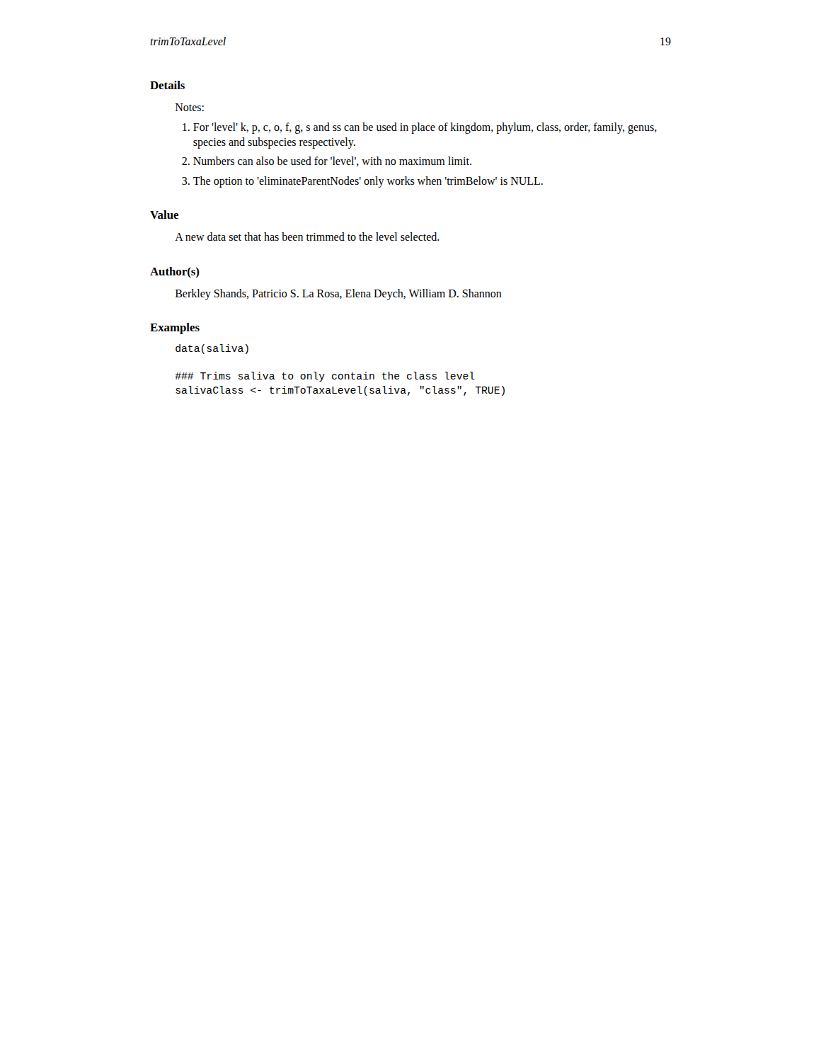trimToTaxaLevel 19
Details
Notes:
For 'level' k, p, c, o, f, g, s and ss can be used in place of kingdom, phylum, class, order, family, genus, species and subspecies respectively.
Numbers can also be used for 'level', with no maximum limit.
The option to 'eliminateParentNodes' only works when 'trimBelow' is NULL.
Value
A new data set that has been trimmed to the level selected.
Author(s)
Berkley Shands, Patricio S. La Rosa, Elena Deych, William D. Shannon
Examples
data(saliva)

### Trims saliva to only contain the class level
salivaClass <- trimToTaxaLevel(saliva, "class", TRUE)